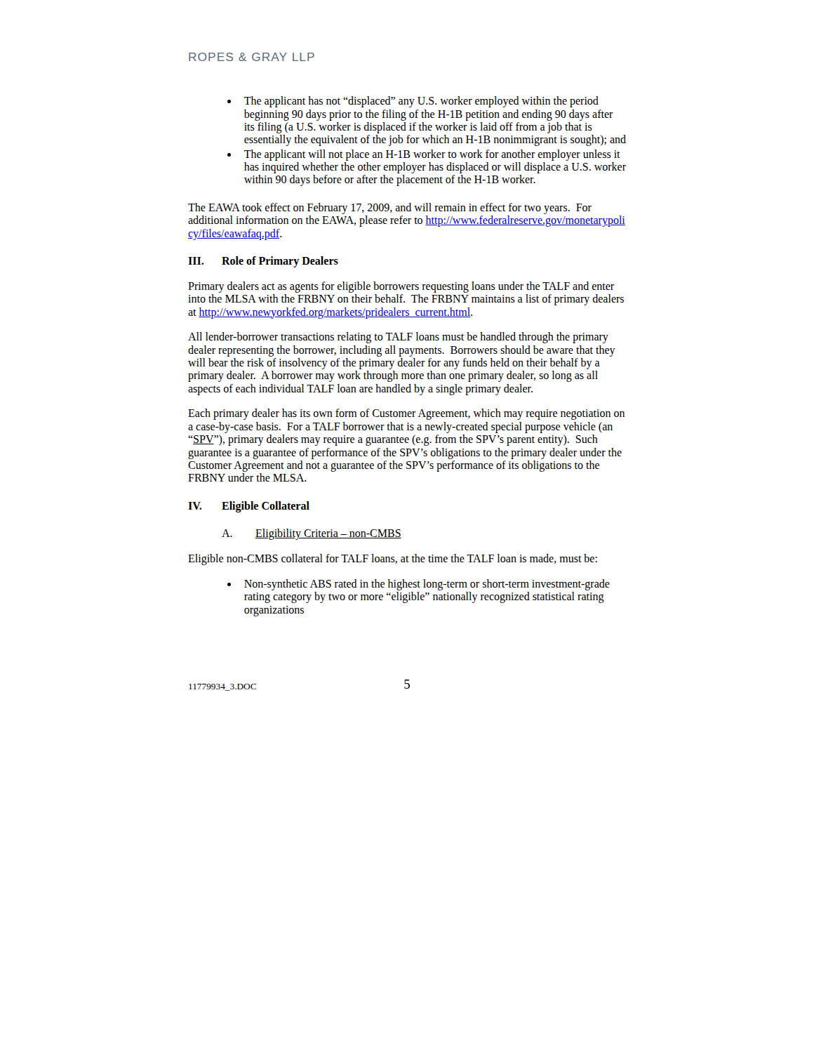ROPES & GRAY LLP
The applicant has not “displaced” any U.S. worker employed within the period beginning 90 days prior to the filing of the H-1B petition and ending 90 days after its filing (a U.S. worker is displaced if the worker is laid off from a job that is essentially the equivalent of the job for which an H-1B nonimmigrant is sought); and
The applicant will not place an H-1B worker to work for another employer unless it has inquired whether the other employer has displaced or will displace a U.S. worker within 90 days before or after the placement of the H-1B worker.
The EAWA took effect on February 17, 2009, and will remain in effect for two years. For additional information on the EAWA, please refer to http://www.federalreserve.gov/monetarypolicy/files/eawafaq.pdf.
III. Role of Primary Dealers
Primary dealers act as agents for eligible borrowers requesting loans under the TALF and enter into the MLSA with the FRBNY on their behalf. The FRBNY maintains a list of primary dealers at http://www.newyorkfed.org/markets/pridealers_current.html.
All lender-borrower transactions relating to TALF loans must be handled through the primary dealer representing the borrower, including all payments. Borrowers should be aware that they will bear the risk of insolvency of the primary dealer for any funds held on their behalf by a primary dealer. A borrower may work through more than one primary dealer, so long as all aspects of each individual TALF loan are handled by a single primary dealer.
Each primary dealer has its own form of Customer Agreement, which may require negotiation on a case-by-case basis. For a TALF borrower that is a newly-created special purpose vehicle (an “SPV”), primary dealers may require a guarantee (e.g. from the SPV’s parent entity). Such guarantee is a guarantee of performance of the SPV’s obligations to the primary dealer under the Customer Agreement and not a guarantee of the SPV’s performance of its obligations to the FRBNY under the MLSA.
IV. Eligible Collateral
A. Eligibility Criteria – non-CMBS
Eligible non-CMBS collateral for TALF loans, at the time the TALF loan is made, must be:
Non-synthetic ABS rated in the highest long-term or short-term investment-grade rating category by two or more “eligible” nationally recognized statistical rating organizations
11779934_3.DOC
5